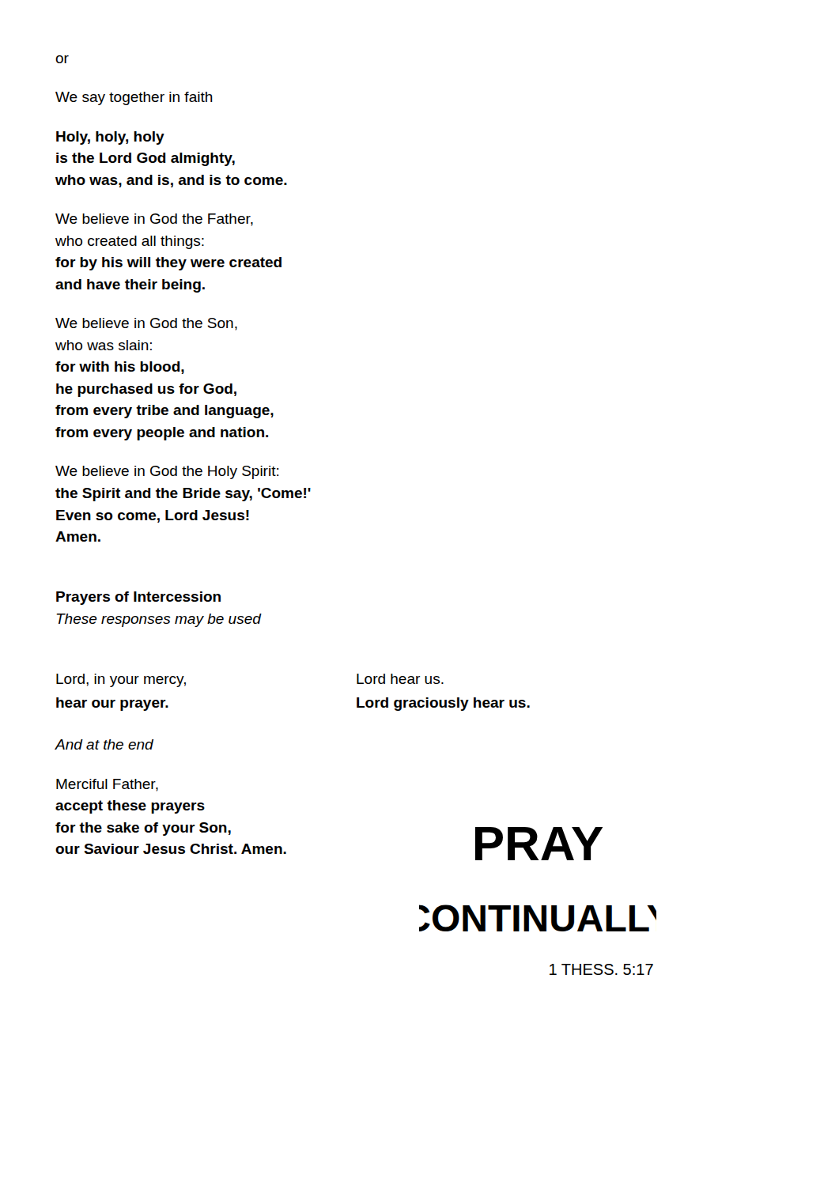or
We say together in faith
Holy, holy, holy
is the Lord God almighty,
who was, and is, and is to come.
We believe in God the Father,
who created all things:
for by his will they were created
and have their being.
We believe in God the Son,
who was slain:
for with his blood,
he purchased us for God,
from every tribe and language,
from every people and nation.
We believe in God the Holy Spirit:
the Spirit and the Bride say, 'Come!'
Even so come, Lord Jesus!
Amen.
Prayers of Intercession
These responses may be used
| Lord, in your mercy, | Lord hear us. |
| hear our prayer. | Lord graciously hear us. |
And at the end
Merciful Father,
accept these prayers
for the sake of your Son,
our Saviour Jesus Christ. Amen.